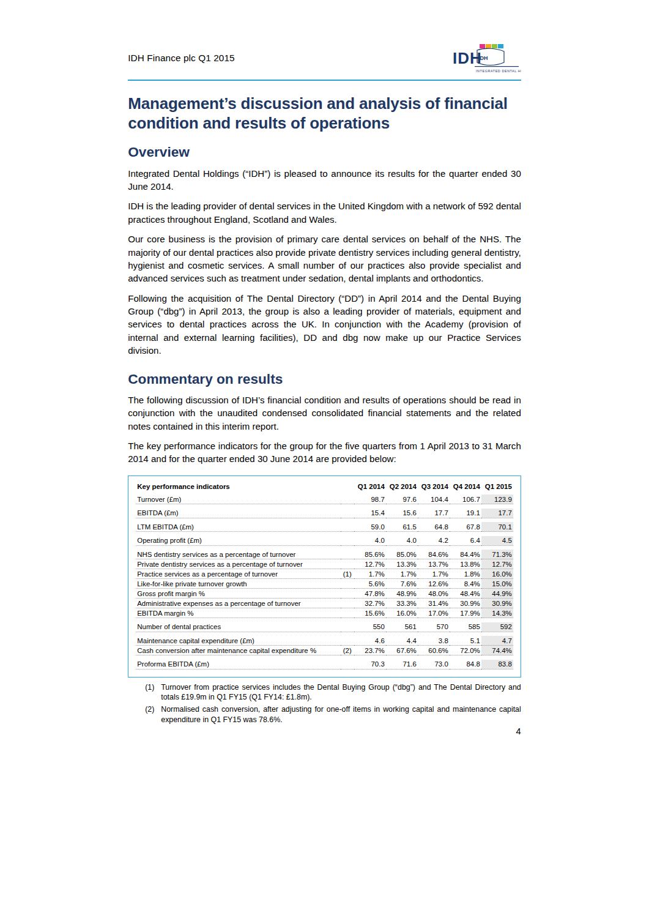IDH Finance plc Q1 2015
IDH IDH INTEGRATED DENTAL HOLDINGS
Management’s discussion and analysis of financial condition and results of operations
Overview
Integrated Dental Holdings (“IDH”) is pleased to announce its results for the quarter ended 30 June 2014.
IDH is the leading provider of dental services in the United Kingdom with a network of 592 dental practices throughout England, Scotland and Wales.
Our core business is the provision of primary care dental services on behalf of the NHS. The majority of our dental practices also provide private dentistry services including general dentistry, hygienist and cosmetic services. A small number of our practices also provide specialist and advanced services such as treatment under sedation, dental implants and orthodontics.
Following the acquisition of The Dental Directory (“DD”) in April 2014 and the Dental Buying Group (“dbg”) in April 2013, the group is also a leading provider of materials, equipment and services to dental practices across the UK. In conjunction with the Academy (provision of internal and external learning facilities), DD and dbg now make up our Practice Services division.
Commentary on results
The following discussion of IDH’s financial condition and results of operations should be read in conjunction with the unaudited condensed consolidated financial statements and the related notes contained in this interim report.
The key performance indicators for the group for the five quarters from 1 April 2013 to 31 March 2014 and for the quarter ended 30 June 2014 are provided below:
| Key performance indicators | | Q1 2014 | Q2 2014 | Q3 2014 | Q4 2014 | Q1 2015 |
| --- | --- | --- | --- | --- | --- | --- |
| Turnover (£m) | | 98.7 | 97.6 | 104.4 | 106.7 | 123.9 |
| EBITDA (£m) | | 15.4 | 15.6 | 17.7 | 19.1 | 17.7 |
| LTM EBITDA (£m) | | 59.0 | 61.5 | 64.8 | 67.8 | 70.1 |
| Operating profit (£m) | | 4.0 | 4.0 | 4.2 | 6.4 | 4.5 |
| NHS dentistry services as a percentage of turnover | | 85.6% | 85.0% | 84.6% | 84.4% | 71.3% |
| Private dentistry services as a percentage of turnover | | 12.7% | 13.3% | 13.7% | 13.8% | 12.7% |
| Practice services as a percentage of turnover | (1) | 1.7% | 1.7% | 1.7% | 1.8% | 16.0% |
| Like-for-like private turnover growth | | 5.6% | 7.6% | 12.6% | 8.4% | 15.0% |
| Gross profit margin % | | 47.8% | 48.9% | 48.0% | 48.4% | 44.9% |
| Administrative expenses as a percentage of turnover | | 32.7% | 33.3% | 31.4% | 30.9% | 30.9% |
| EBITDA margin % | | 15.6% | 16.0% | 17.0% | 17.9% | 14.3% |
| Number of dental practices | | 550 | 561 | 570 | 585 | 592 |
| Maintenance capital expenditure (£m) | | 4.6 | 4.4 | 3.8 | 5.1 | 4.7 |
| Cash conversion after maintenance capital expenditure % | (2) | 23.7% | 67.6% | 60.6% | 72.0% | 74.4% |
| Proforma EBITDA (£m) | | 70.3 | 71.6 | 73.0 | 84.8 | 83.8 |
(1)
Turnover from practice services includes the Dental Buying Group (“dbg”) and The Dental Directory and totals £19.9m in Q1 FY15 (Q1 FY14: £1.8m).
(2)
Normalised cash conversion, after adjusting for one-off items in working capital and maintenance capital expenditure in Q1 FY15 was 78.6%.
4